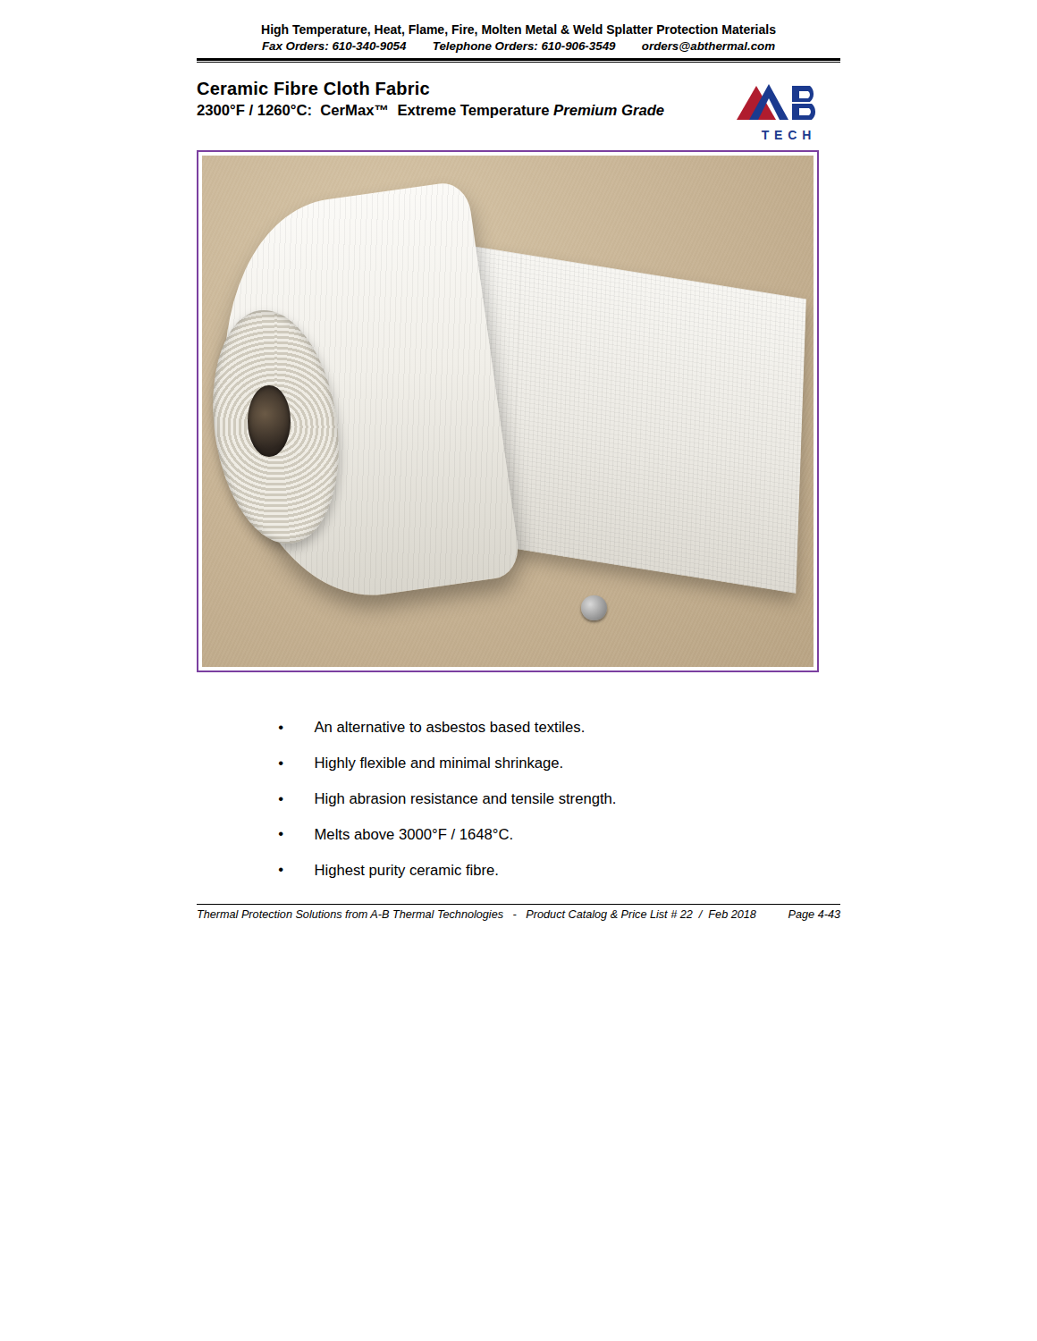High Temperature, Heat, Flame, Fire, Molten Metal & Weld Splatter Protection Materials
Fax Orders: 610-340-9054 Telephone Orders: 610-906-3549 orders@abthermal.com
Ceramic Fibre Cloth Fabric
2300°F / 1260°C: CerMax™ Extreme Temperature Premium Grade
TECH
An alternative to asbestos based textiles.
Highly flexible and minimal shrinkage.
High abrasion resistance and tensile strength.
Melts above 3000°F / 1648°C.
Highest purity ceramic fibre.
Thermal Protection Solutions from A-B Thermal Technologies - Product Catalog & Price List # 22 / Feb 2018
Page 4-43